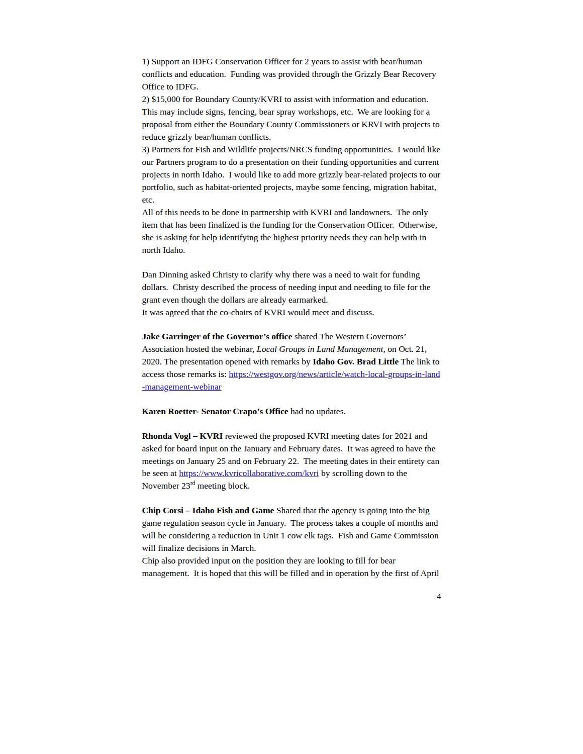1) Support an IDFG Conservation Officer for 2 years to assist with bear/human conflicts and education. Funding was provided through the Grizzly Bear Recovery Office to IDFG.
2) $15,000 for Boundary County/KVRI to assist with information and education. This may include signs, fencing, bear spray workshops, etc. We are looking for a proposal from either the Boundary County Commissioners or KRVI with projects to reduce grizzly bear/human conflicts.
3) Partners for Fish and Wildlife projects/NRCS funding opportunities. I would like our Partners program to do a presentation on their funding opportunities and current projects in north Idaho. I would like to add more grizzly bear-related projects to our portfolio, such as habitat-oriented projects, maybe some fencing, migration habitat, etc.
All of this needs to be done in partnership with KVRI and landowners. The only item that has been finalized is the funding for the Conservation Officer. Otherwise, she is asking for help identifying the highest priority needs they can help with in north Idaho.
Dan Dinning asked Christy to clarify why there was a need to wait for funding dollars. Christy described the process of needing input and needing to file for the grant even though the dollars are already earmarked.
It was agreed that the co-chairs of KVRI would meet and discuss.
Jake Garringer of the Governor’s office shared The Western Governors’ Association hosted the webinar, Local Groups in Land Management, on Oct. 21, 2020. The presentation opened with remarks by Idaho Gov. Brad Little The link to access those remarks is: https://westgov.org/news/article/watch-local-groups-in-land-management-webinar
Karen Roetter- Senator Crapo’s Office had no updates.
Rhonda Vogl – KVRI reviewed the proposed KVRI meeting dates for 2021 and asked for board input on the January and February dates. It was agreed to have the meetings on January 25 and on February 22. The meeting dates in their entirety can be seen at https://www.kvricollaborative.com/kvri by scrolling down to the November 23rd meeting block.
Chip Corsi – Idaho Fish and Game Shared that the agency is going into the big game regulation season cycle in January. The process takes a couple of months and will be considering a reduction in Unit 1 cow elk tags. Fish and Game Commission will finalize decisions in March.
Chip also provided input on the position they are looking to fill for bear management. It is hoped that this will be filled and in operation by the first of April
4